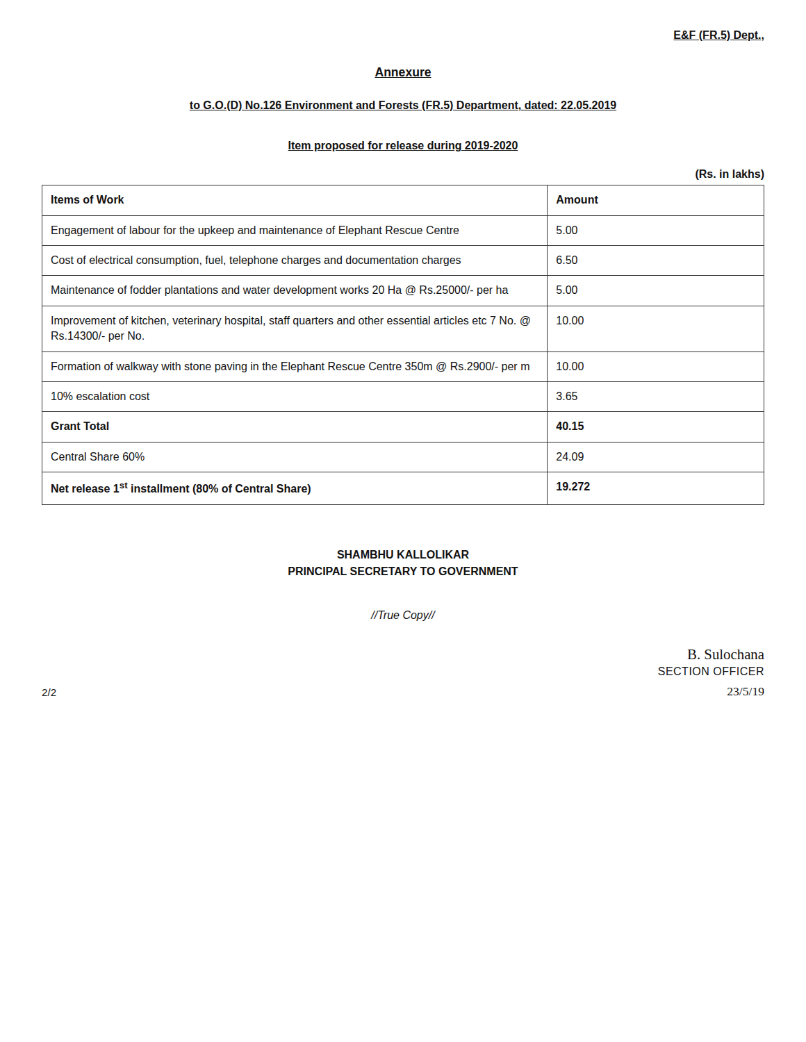E&F (FR.5) Dept.,
Annexure
to G.O.(D) No.126 Environment and Forests (FR.5) Department, dated: 22.05.2019
Item proposed for release during 2019-2020
(Rs. in lakhs)
| Items of Work | Amount |
| --- | --- |
| Engagement of labour for the upkeep and maintenance of Elephant Rescue Centre | 5.00 |
| Cost of electrical consumption, fuel, telephone charges and documentation charges | 6.50 |
| Maintenance of fodder plantations and water development works 20 Ha @ Rs.25000/- per ha | 5.00 |
| Improvement of kitchen, veterinary hospital, staff quarters and other essential articles etc 7 No. @ Rs.14300/- per No. | 10.00 |
| Formation of walkway with stone paving in the Elephant Rescue Centre 350m @ Rs.2900/- per m | 10.00 |
| 10% escalation cost | 3.65 |
| Grant Total | 40.15 |
| Central Share 60% | 24.09 |
| Net release 1 st installment (80% of Central Share) | 19.272 |
SHAMBHU KALLOLIKAR
PRINCIPAL SECRETARY TO GOVERNMENT
//True Copy//
2/2
B. Sulochana
SECTION OFFICER
23/5/19